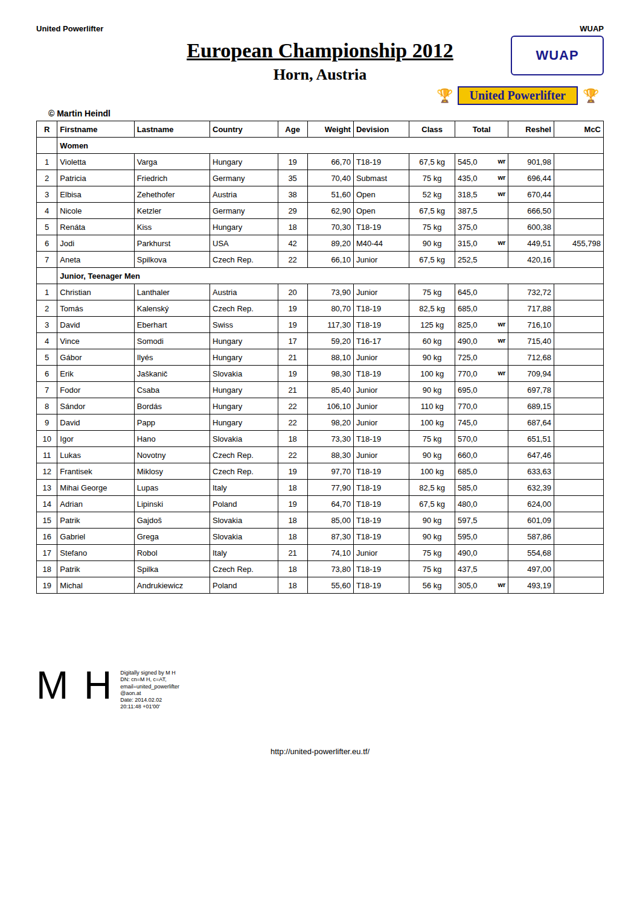United Powerlifter WUAP
European Championship 2012
WUAP
Horn, Austria
🏆 United Powerlifter 🏆
© Martin Heindl
| R | Firstname | Lastname | Country | Age | Weight | Devision | Class | Total | Reshel | McC |
| --- | --- | --- | --- | --- | --- | --- | --- | --- | --- | --- |
| | Women |
| 1 | Violetta | Varga | Hungary | 19 | 66,70 | T18-19 | 67,5 kg | 545,0 wr | 901,98 | |
| 2 | Patricia | Friedrich | Germany | 35 | 70,40 | Submast | 75 kg | 435,0 wr | 696,44 | |
| 3 | Elbisa | Zehethofer | Austria | 38 | 51,60 | Open | 52 kg | 318,5 wr | 670,44 | |
| 4 | Nicole | Ketzler | Germany | 29 | 62,90 | Open | 67,5 kg | 387,5 | 666,50 | |
| 5 | Renáta | Kiss | Hungary | 18 | 70,30 | T18-19 | 75 kg | 375,0 | 600,38 | |
| 6 | Jodi | Parkhurst | USA | 42 | 89,20 | M40-44 | 90 kg | 315,0 wr | 449,51 | 455,798 |
| 7 | Aneta | Spilkova | Czech Rep. | 22 | 66,10 | Junior | 67,5 kg | 252,5 | 420,16 | |
| | Junior, Teenager Men |
| 1 | Christian | Lanthaler | Austria | 20 | 73,90 | Junior | 75 kg | 645,0 | 732,72 | |
| 2 | Tomás | Kalenský | Czech Rep. | 19 | 80,70 | T18-19 | 82,5 kg | 685,0 | 717,88 | |
| 3 | David | Eberhart | Swiss | 19 | 117,30 | T18-19 | 125 kg | 825,0 wr | 716,10 | |
| 4 | Vince | Somodi | Hungary | 17 | 59,20 | T16-17 | 60 kg | 490,0 wr | 715,40 | |
| 5 | Gábor | Ilyés | Hungary | 21 | 88,10 | Junior | 90 kg | 725,0 | 712,68 | |
| 6 | Erik | Jaškanič | Slovakia | 19 | 98,30 | T18-19 | 100 kg | 770,0 wr | 709,94 | |
| 7 | Fodor | Csaba | Hungary | 21 | 85,40 | Junior | 90 kg | 695,0 | 697,78 | |
| 8 | Sándor | Bordás | Hungary | 22 | 106,10 | Junior | 110 kg | 770,0 | 689,15 | |
| 9 | David | Papp | Hungary | 22 | 98,20 | Junior | 100 kg | 745,0 | 687,64 | |
| 10 | Igor | Hano | Slovakia | 18 | 73,30 | T18-19 | 75 kg | 570,0 | 651,51 | |
| 11 | Lukas | Novotny | Czech Rep. | 22 | 88,30 | Junior | 90 kg | 660,0 | 647,46 | |
| 12 | Frantisek | Miklosy | Czech Rep. | 19 | 97,70 | T18-19 | 100 kg | 685,0 | 633,63 | |
| 13 | Mihai George | Lupas | Italy | 18 | 77,90 | T18-19 | 82,5 kg | 585,0 | 632,39 | |
| 14 | Adrian | Lipinski | Poland | 19 | 64,70 | T18-19 | 67,5 kg | 480,0 | 624,00 | |
| 15 | Patrik | Gajdoš | Slovakia | 18 | 85,00 | T18-19 | 90 kg | 597,5 | 601,09 | |
| 16 | Gabriel | Grega | Slovakia | 18 | 87,30 | T18-19 | 90 kg | 595,0 | 587,86 | |
| 17 | Stefano | Robol | Italy | 21 | 74,10 | Junior | 75 kg | 490,0 | 554,68 | |
| 18 | Patrik | Spilka | Czech Rep. | 18 | 73,80 | T18-19 | 75 kg | 437,5 | 497,00 | |
| 19 | Michal | Andrukiewicz | Poland | 18 | 55,60 | T18-19 | 56 kg | 305,0 wr | 493,19 | |
M H
Digitally signed by M H
DN: cn=M H, c=AT,
email=united_powerlifter
@aon.at
Date: 2014.02.02
20:11:48 +01'00'
http://united-powerlifter.eu.tf/